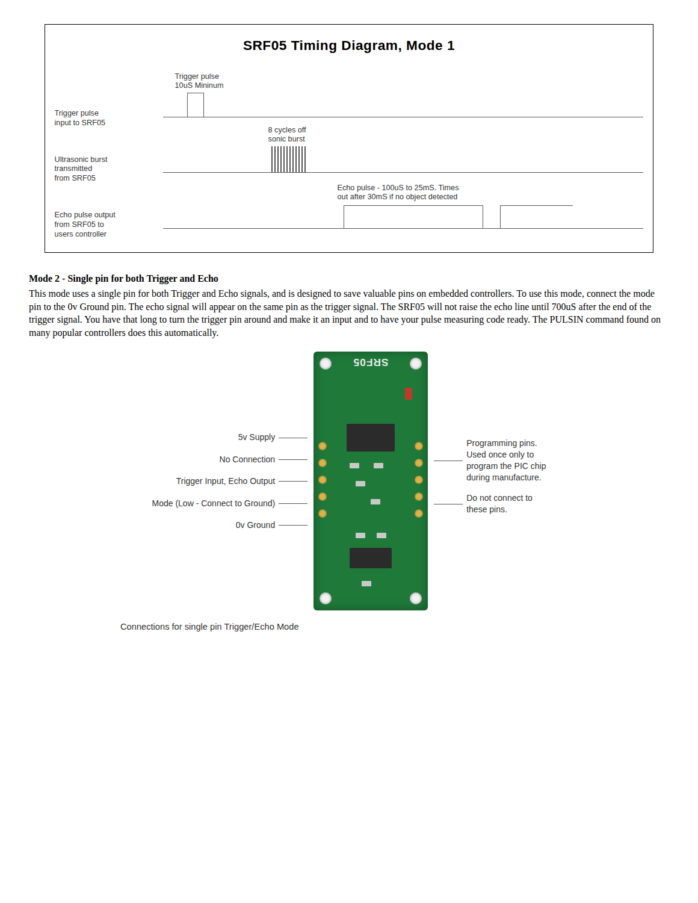SRF05 Timing Diagram, Mode 1
Trigger pulse
input to SRF05
Trigger pulse
10uS Mininum
Ultrasonic burst
transmitted
from SRF05
8 cycles off
sonic burst
Echo pulse output
from SRF05 to
users controller
Echo pulse - 100uS to 25mS. Times
out after 30mS if no object detected
Mode 2 - Single pin for both Trigger and Echo
This mode uses a single pin for both Trigger and Echo signals, and is designed to save valuable pins on embedded controllers. To use this mode, connect the mode pin to the 0v Ground pin. The echo signal will appear on the same pin as the trigger signal. The SRF05 will not raise the echo line until 700uS after the end of the trigger signal. You have that long to turn the trigger pin around and make it an input and to have your pulse measuring code ready. The PULSIN command found on many popular controllers does this automatically.
5v Supply
No Connection
Trigger Input, Echo Output
Mode (Low - Connect to Ground)
0v Ground
SRF05
Programming pins.
Used once only to
program the PIC chip
during manufacture.
Do not connect to
these pins.
Connections for single pin Trigger/Echo Mode